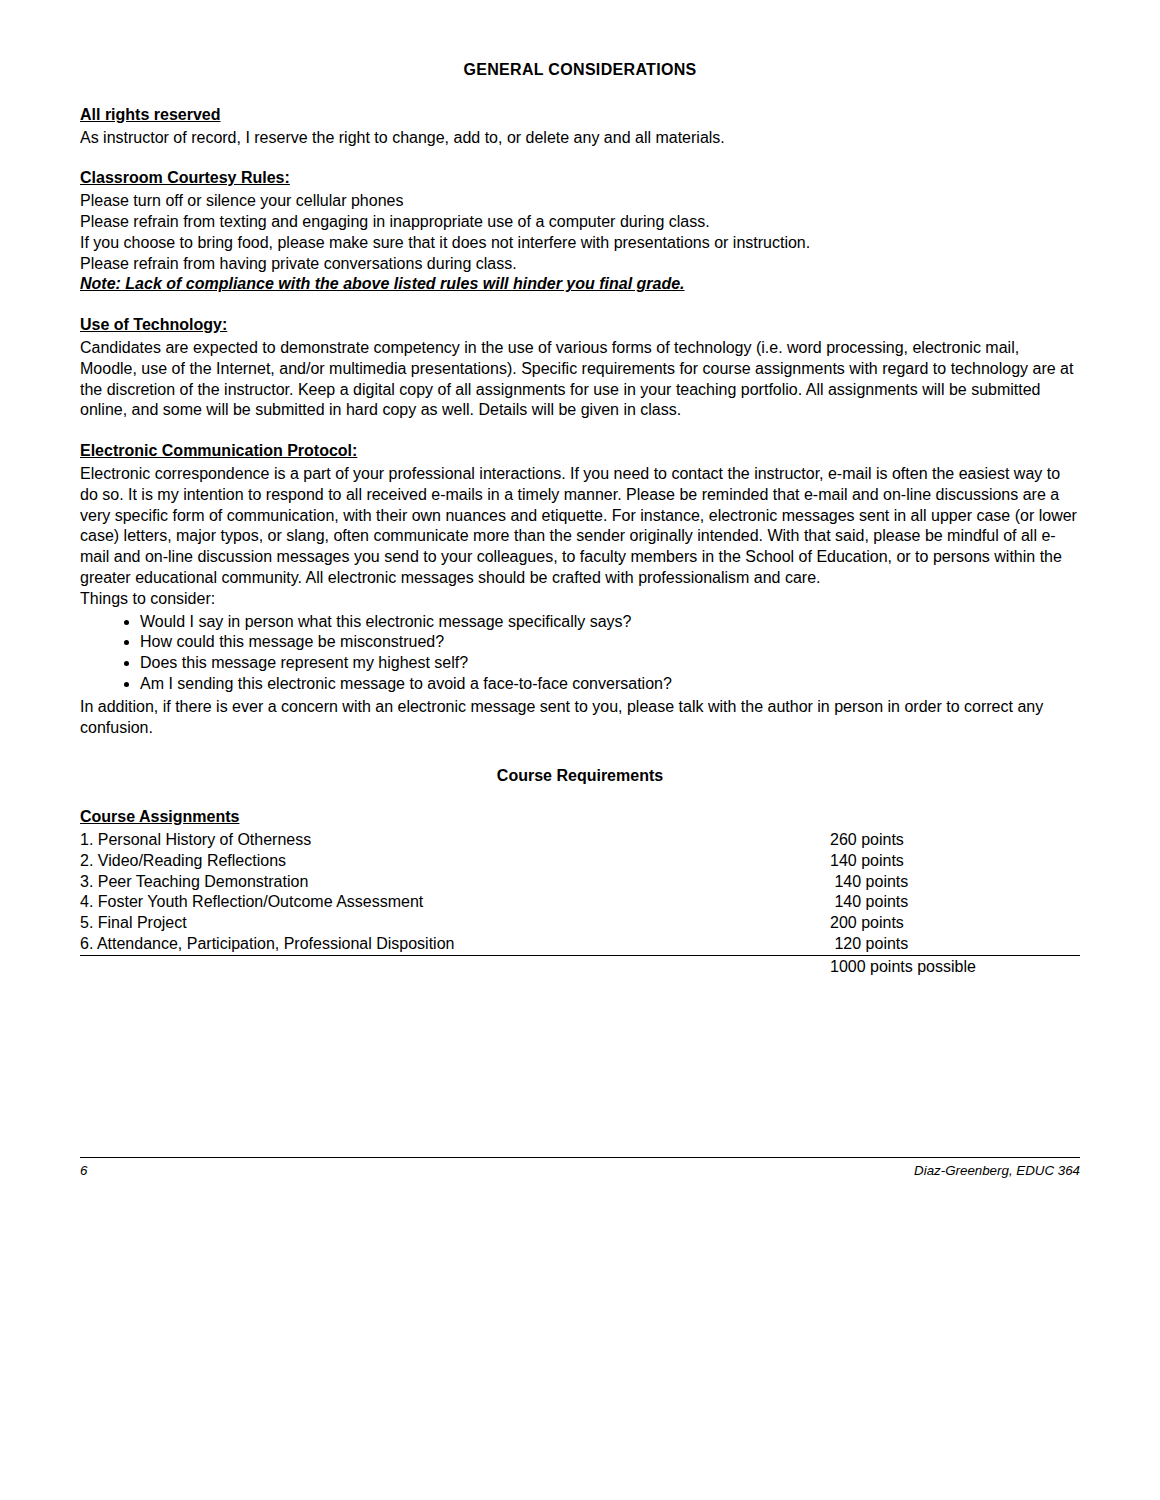GENERAL CONSIDERATIONS
All rights reserved
As instructor of record, I reserve the right to change, add to, or delete any and all materials.
Classroom Courtesy Rules:
Please turn off or silence your cellular phones
Please refrain from texting and engaging in inappropriate use of a computer during class.
If you choose to bring food, please make sure that it does not interfere with presentations or instruction.
Please refrain from having private conversations during class.
Note: Lack of compliance with the above listed rules will hinder you final grade.
Use of Technology:
Candidates are expected to demonstrate competency in the use of various forms of technology (i.e. word processing, electronic mail, Moodle, use of the Internet, and/or multimedia presentations). Specific requirements for course assignments with regard to technology are at the discretion of the instructor. Keep a digital copy of all assignments for use in your teaching portfolio. All assignments will be submitted online, and some will be submitted in hard copy as well. Details will be given in class.
Electronic Communication Protocol:
Electronic correspondence is a part of your professional interactions. If you need to contact the instructor, e-mail is often the easiest way to do so. It is my intention to respond to all received e-mails in a timely manner. Please be reminded that e-mail and on-line discussions are a very specific form of communication, with their own nuances and etiquette. For instance, electronic messages sent in all upper case (or lower case) letters, major typos, or slang, often communicate more than the sender originally intended. With that said, please be mindful of all e-mail and on-line discussion messages you send to your colleagues, to faculty members in the School of Education, or to persons within the greater educational community. All electronic messages should be crafted with professionalism and care.
Things to consider:
Would I say in person what this electronic message specifically says?
How could this message be misconstrued?
Does this message represent my highest self?
Am I sending this electronic message to avoid a face-to-face conversation?
In addition, if there is ever a concern with an electronic message sent to you, please talk with the author in person in order to correct any confusion.
Course Requirements
Course Assignments
| 1. Personal History of Otherness | 260 points |
| 2. Video/Reading Reflections | 140 points |
| 3. Peer Teaching Demonstration | 140 points |
| 4. Foster Youth Reflection/Outcome Assessment | 140 points |
| 5. Final Project | 200 points |
| 6. Attendance, Participation, Professional Disposition | 120 points |
| | 1000 points possible |
6 Diaz-Greenberg, EDUC 364